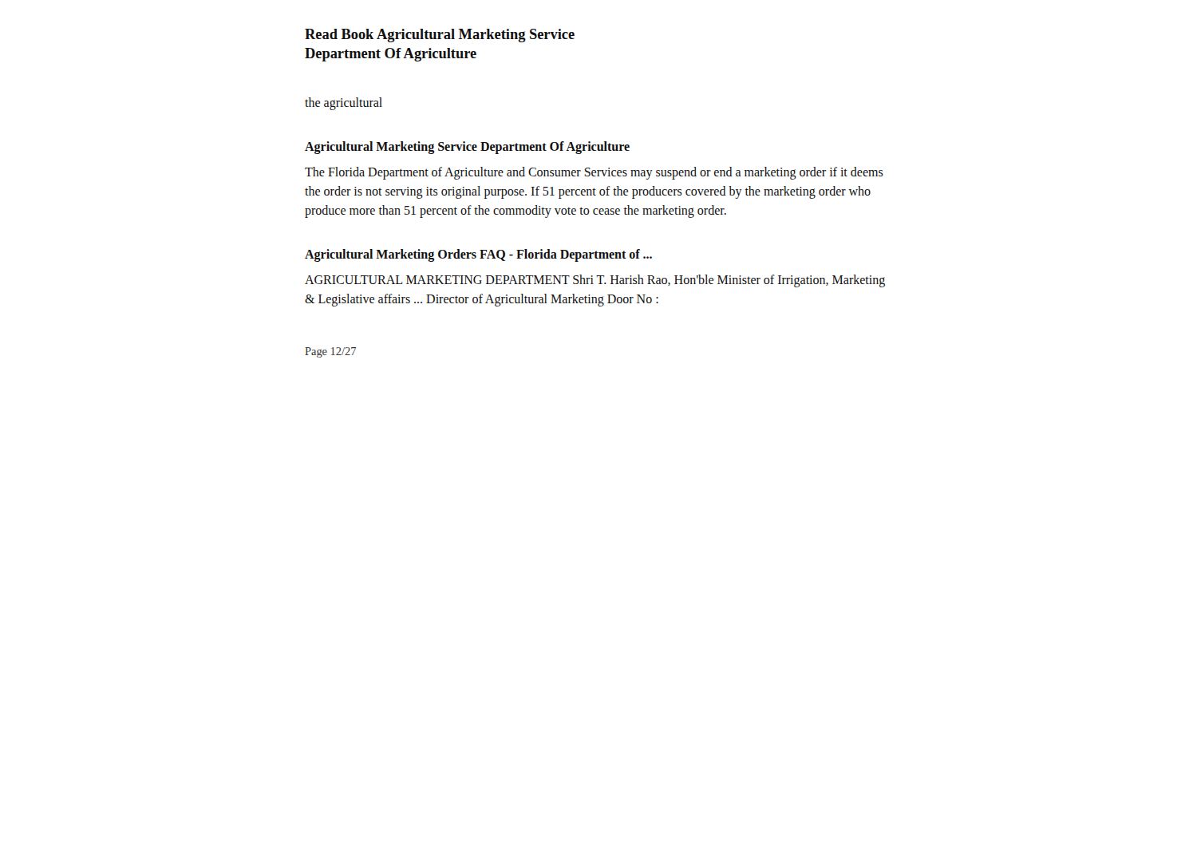Read Book Agricultural Marketing Service Department Of Agriculture
the agricultural
Agricultural Marketing Service Department Of Agriculture
The Florida Department of Agriculture and Consumer Services may suspend or end a marketing order if it deems the order is not serving its original purpose. If 51 percent of the producers covered by the marketing order who produce more than 51 percent of the commodity vote to cease the marketing order.
Agricultural Marketing Orders FAQ - Florida Department of ...
AGRICULTURAL MARKETING DEPARTMENT Shri T. Harish Rao, Hon'ble Minister of Irrigation, Marketing & Legislative affairs ... Director of Agricultural Marketing Door No :
Page 12/27